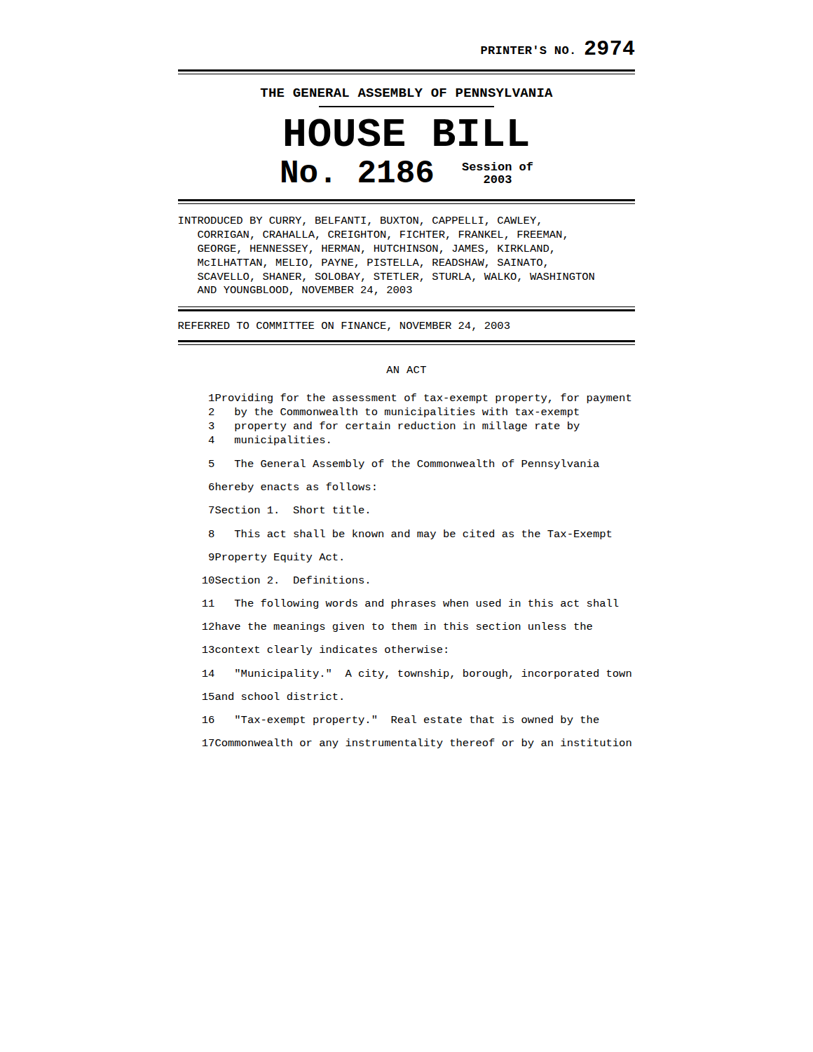PRINTER'S NO. 2974
THE GENERAL ASSEMBLY OF PENNSYLVANIA
HOUSE BILL
No. 2186 Session of 2003
INTRODUCED BY CURRY, BELFANTI, BUXTON, CAPPELLI, CAWLEY, CORRIGAN, CRAHALLA, CREIGHTON, FICHTER, FRANKEL, FREEMAN, GEORGE, HENNESSEY, HERMAN, HUTCHINSON, JAMES, KIRKLAND, McILHATTAN, MELIO, PAYNE, PISTELLA, READSHAW, SAINATO, SCAVELLO, SHANER, SOLOBAY, STETLER, STURLA, WALKO, WASHINGTON AND YOUNGBLOOD, NOVEMBER 24, 2003
REFERRED TO COMMITTEE ON FINANCE, NOVEMBER 24, 2003
AN ACT
| 1 | Providing for the assessment of tax-exempt property, for payment |
| 2 | by the Commonwealth to municipalities with tax-exempt |
| 3 | property and for certain reduction in millage rate by |
| 4 | municipalities. |
| 5 | The General Assembly of the Commonwealth of Pennsylvania |
| 6 | hereby enacts as follows: |
| 7 | Section 1. Short title. |
| 8 | This act shall be known and may be cited as the Tax-Exempt |
| 9 | Property Equity Act. |
| 10 | Section 2. Definitions. |
| 11 | The following words and phrases when used in this act shall |
| 12 | have the meanings given to them in this section unless the |
| 13 | context clearly indicates otherwise: |
| 14 | "Municipality." A city, township, borough, incorporated town |
| 15 | and school district. |
| 16 | "Tax-exempt property." Real estate that is owned by the |
| 17 | Commonwealth or any instrumentality thereof or by an institution |